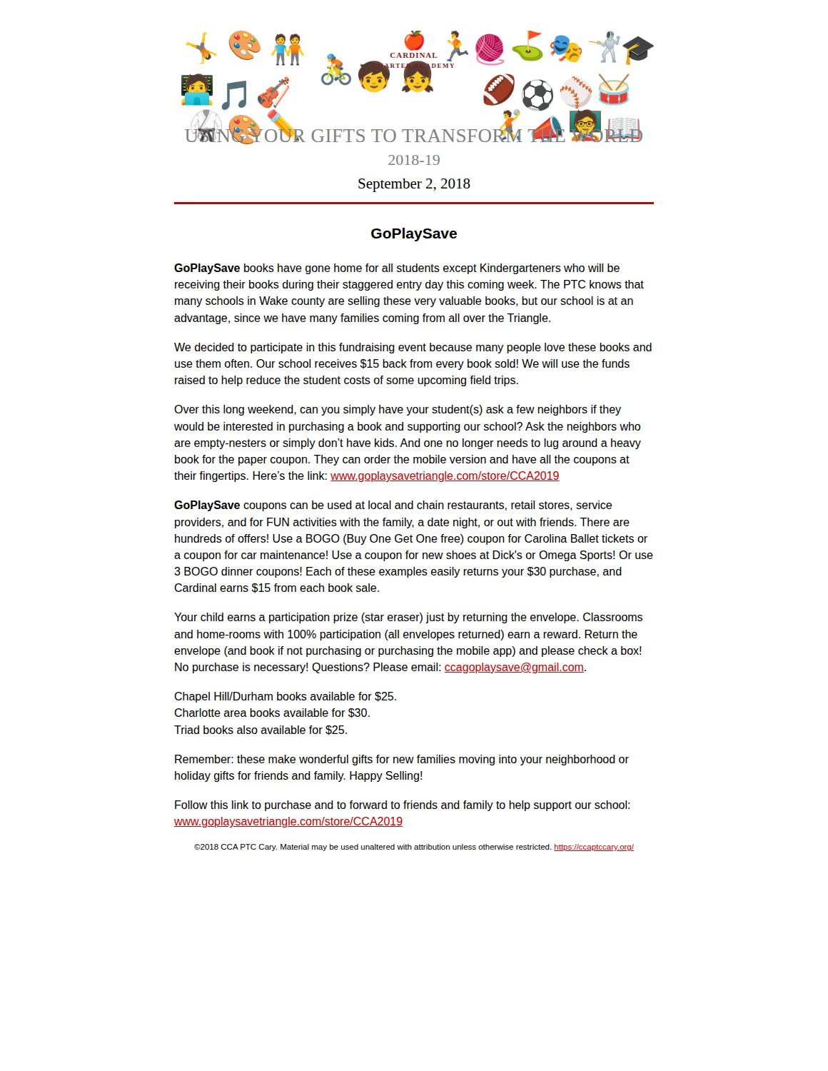🤸 🎨 🧑‍🤝‍🧑 🚴 🧒 👧 🏃 🧶 ⛳ 🎭 🤺 🎓 🧑‍💻 🎵 🎻 🏈 ⚽ ⚾ 🥁 🥋 🎨 ✏️ 🤾 📣 🧑‍🏫 📖
🍎
CARDINALCHARTER ACADEMY
USING YOUR GIFTS TO TRANSFORM THE WORLD
2018-19
September 2, 2018
GoPlaySave
GoPlaySave books have gone home for all students except Kindergarteners who will be receiving their books during their staggered entry day this coming week. The PTC knows that many schools in Wake county are selling these very valuable books, but our school is at an advantage, since we have many families coming from all over the Triangle.
We decided to participate in this fundraising event because many people love these books and use them often. Our school receives $15 back from every book sold! We will use the funds raised to help reduce the student costs of some upcoming field trips.
Over this long weekend, can you simply have your student(s) ask a few neighbors if they would be interested in purchasing a book and supporting our school? Ask the neighbors who are empty-nesters or simply don’t have kids. And one no longer needs to lug around a heavy book for the paper coupon. They can order the mobile version and have all the coupons at their fingertips. Here’s the link: www.goplaysavetriangle.com/store/CCA2019
GoPlaySave coupons can be used at local and chain restaurants, retail stores, service providers, and for FUN activities with the family, a date night, or out with friends. There are hundreds of offers! Use a BOGO (Buy One Get One free) coupon for Carolina Ballet tickets or a coupon for car maintenance! Use a coupon for new shoes at Dick's or Omega Sports! Or use 3 BOGO dinner coupons! Each of these examples easily returns your $30 purchase, and Cardinal earns $15 from each book sale.
Your child earns a participation prize (star eraser) just by returning the envelope. Classrooms and home-rooms with 100% participation (all envelopes returned) earn a reward. Return the envelope (and book if not purchasing or purchasing the mobile app) and please check a box! No purchase is necessary! Questions? Please email: ccagoplaysave@gmail.com.
Chapel Hill/Durham books available for $25.
Charlotte area books available for $30.
Triad books also available for $25.
Remember: these make wonderful gifts for new families moving into your neighborhood or holiday gifts for friends and family. Happy Selling!
Follow this link to purchase and to forward to friends and family to help support our school:
www.goplaysavetriangle.com/store/CCA2019
©2018 CCA PTC Cary. Material may be used unaltered with attribution unless otherwise restricted. https://ccaptccary.org/